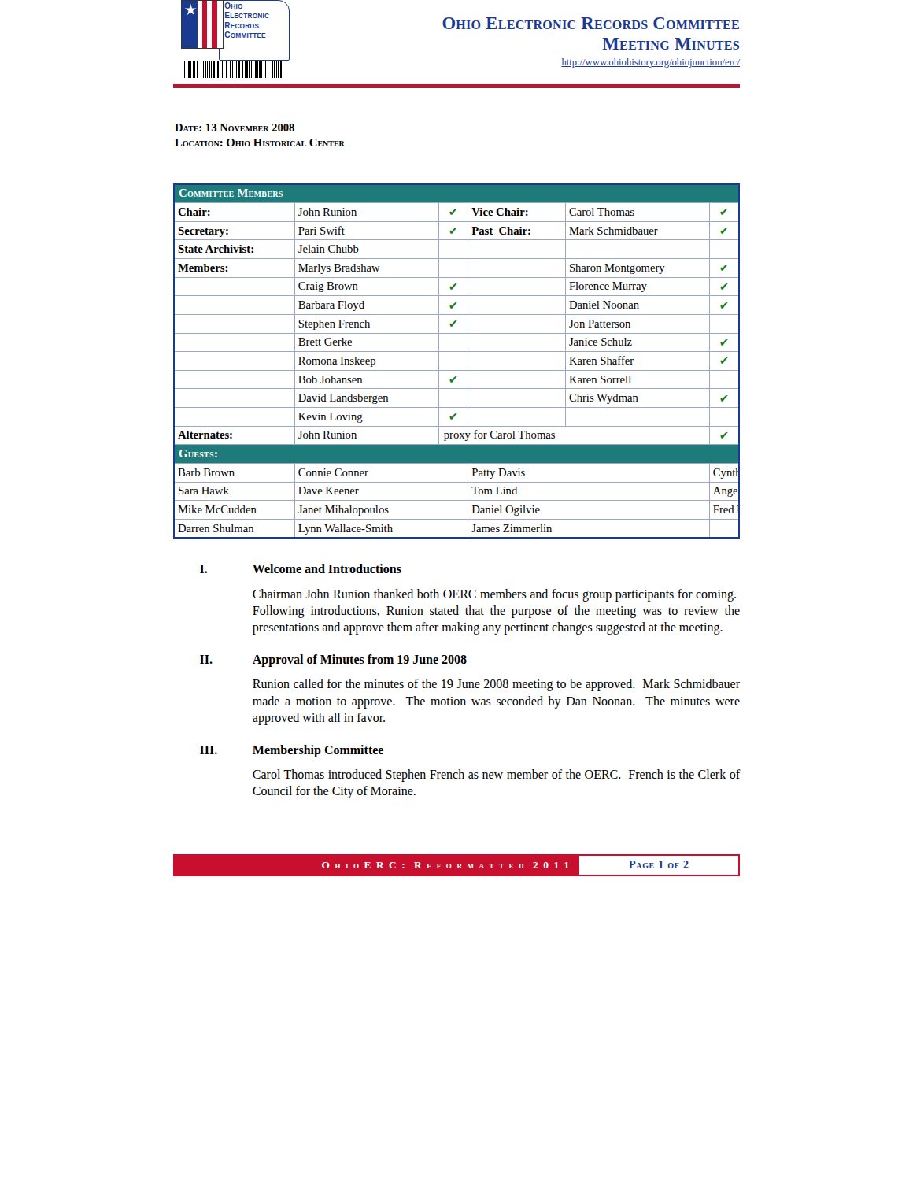OHIO
ELECTRONIC
RECORDS
COMMITTEE
Ohio Electronic Records Committee
Meeting Minutes
http://www.ohiohistory.org/ohiojunction/erc/
Date: 13 November 2008
Location: Ohio Historical Center
| Committee Members |
| Chair: | John Runion | ✔ | Vice Chair: | Carol Thomas | ✔ |
| Secretary: | Pari Swift | ✔ | Past Chair: | Mark Schmidbauer | ✔ |
| State Archivist: | Jelain Chubb | | | | |
| Members: | Marlys Bradshaw | | | Sharon Montgomery | ✔ |
| | Craig Brown | ✔ | | Florence Murray | ✔ |
| | Barbara Floyd | ✔ | | Daniel Noonan | ✔ |
| | Stephen French | ✔ | | Jon Patterson | |
| | Brett Gerke | | | Janice Schulz | ✔ |
| | Romona Inskeep | | | Karen Shaffer | ✔ |
| | Bob Johansen | ✔ | | Karen Sorrell | |
| | David Landsbergen | | | Chris Wydman | ✔ |
| | Kevin Loving | ✔ | | | |
| Alternates: | John Runion | proxy for Carol Thomas | ✔ |
| Guests: |
| Barb Brown | Connie Conner | Patty Davis | Cynthia Hansen |
| Sara Hawk | Dave Keener | Tom Lind | Angela Manella |
| Mike McCudden | Janet Mihalopoulos | Daniel Ogilvie | Fred Previts |
| Darren Shulman | Lynn Wallace-Smith | James Zimmerlin | |
I. Welcome and Introductions
Chairman John Runion thanked both OERC members and focus group participants for coming. Following introductions, Runion stated that the purpose of the meeting was to review the presentations and approve them after making any pertinent changes suggested at the meeting.
II. Approval of Minutes from 19 June 2008
Runion called for the minutes of the 19 June 2008 meeting to be approved. Mark Schmidbauer made a motion to approve. The motion was seconded by Dan Noonan. The minutes were approved with all in favor.
III. Membership Committee
Carol Thomas introduced Stephen French as new member of the OERC. French is the Clerk of Council for the City of Moraine.
O h i o E R C : R e f o r m a t t e d 2 0 1 1
Page 1 of 2